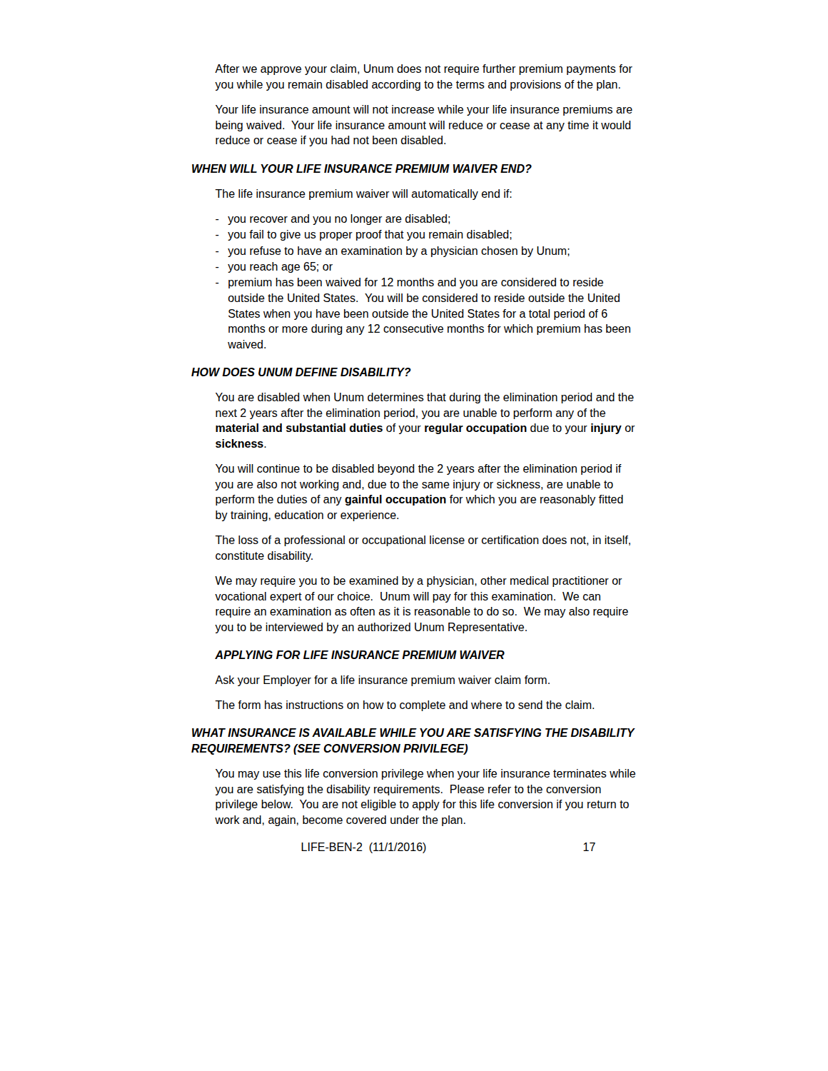After we approve your claim, Unum does not require further premium payments for you while you remain disabled according to the terms and provisions of the plan.
Your life insurance amount will not increase while your life insurance premiums are being waived. Your life insurance amount will reduce or cease at any time it would reduce or cease if you had not been disabled.
When will your life insurance premium waiver end?
The life insurance premium waiver will automatically end if:
you recover and you no longer are disabled;
you fail to give us proper proof that you remain disabled;
you refuse to have an examination by a physician chosen by Unum;
you reach age 65; or
premium has been waived for 12 months and you are considered to reside outside the United States. You will be considered to reside outside the United States when you have been outside the United States for a total period of 6 months or more during any 12 consecutive months for which premium has been waived.
How does Unum define disability?
You are disabled when Unum determines that during the elimination period and the next 2 years after the elimination period, you are unable to perform any of the material and substantial duties of your regular occupation due to your injury or sickness.
You will continue to be disabled beyond the 2 years after the elimination period if you are also not working and, due to the same injury or sickness, are unable to perform the duties of any gainful occupation for which you are reasonably fitted by training, education or experience.
The loss of a professional or occupational license or certification does not, in itself, constitute disability.
We may require you to be examined by a physician, other medical practitioner or vocational expert of our choice. Unum will pay for this examination. We can require an examination as often as it is reasonable to do so. We may also require you to be interviewed by an authorized Unum Representative.
Applying for life insurance premium waiver
Ask your Employer for a life insurance premium waiver claim form.
The form has instructions on how to complete and where to send the claim.
What insurance is available while you are satisfying the disability requirements? (See Conversion Privilege)
You may use this life conversion privilege when your life insurance terminates while you are satisfying the disability requirements. Please refer to the conversion privilege below. You are not eligible to apply for this life conversion if you return to work and, again, become covered under the plan.
LIFE-BEN-2 (11/1/2016) 17